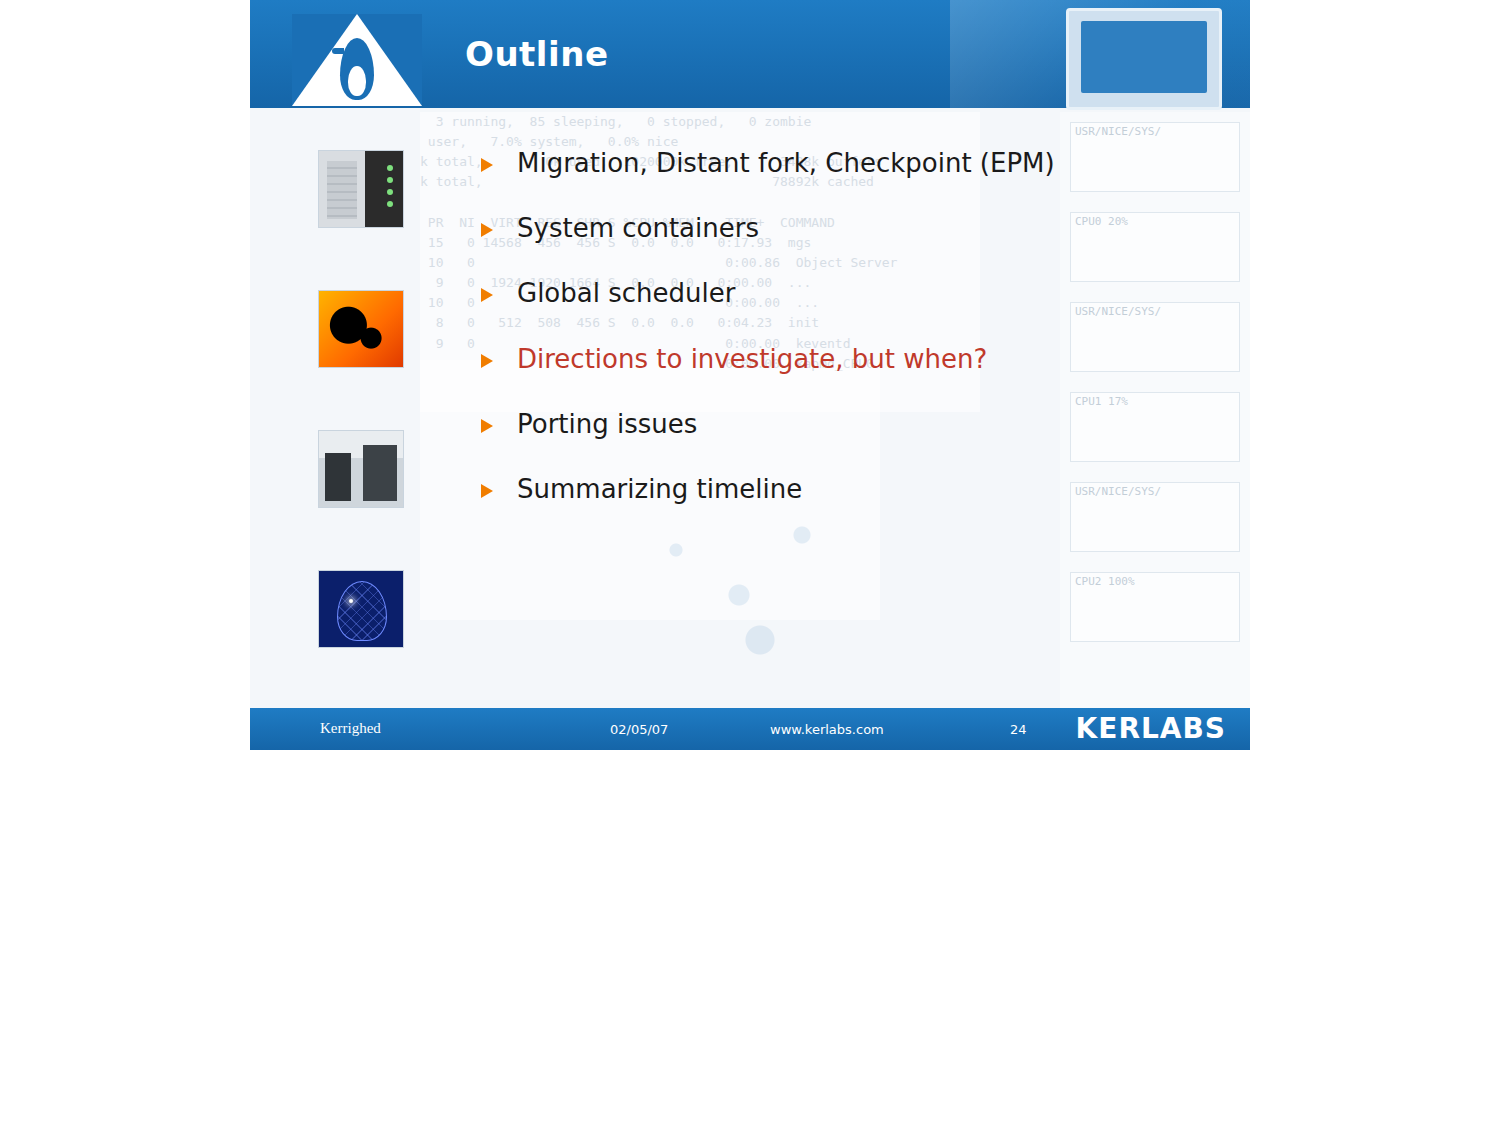3 running, 85 sleeping, 0 stopped, 0 zombie user, 7.0% system, 0.0% nice k total, 0k used, 1020000k free, 3488k buffers k total, 78892k cached PR NI VIRT RES SHR S %CPU %MEM TIME+ COMMAND 15 0 14568 456 456 S 0.0 0.0 0:17.93 mgs 10 0 0:00.86 Object Server 9 0 1924 1920 1664 S 0.0 0.0 0:00.00 ... 10 0 0:00.00 ... 8 0 512 508 456 S 0.0 0.0 0:04.23 init 9 0 0:00.00 keventd 0:00.00 kapmd_CPU0
USR/NICE/SYS/
CPU0 20%
USR/NICE/SYS/
CPU1 17%
USR/NICE/SYS/
CPU2 100%
Outline
Migration, Distant fork, Checkpoint (EPM)
System containers
Global scheduler
Directions to investigate, but when?
Porting issues
Summarizing timeline
Kerrighed
02/05/07
www.kerlabs.com
24
KERLABS